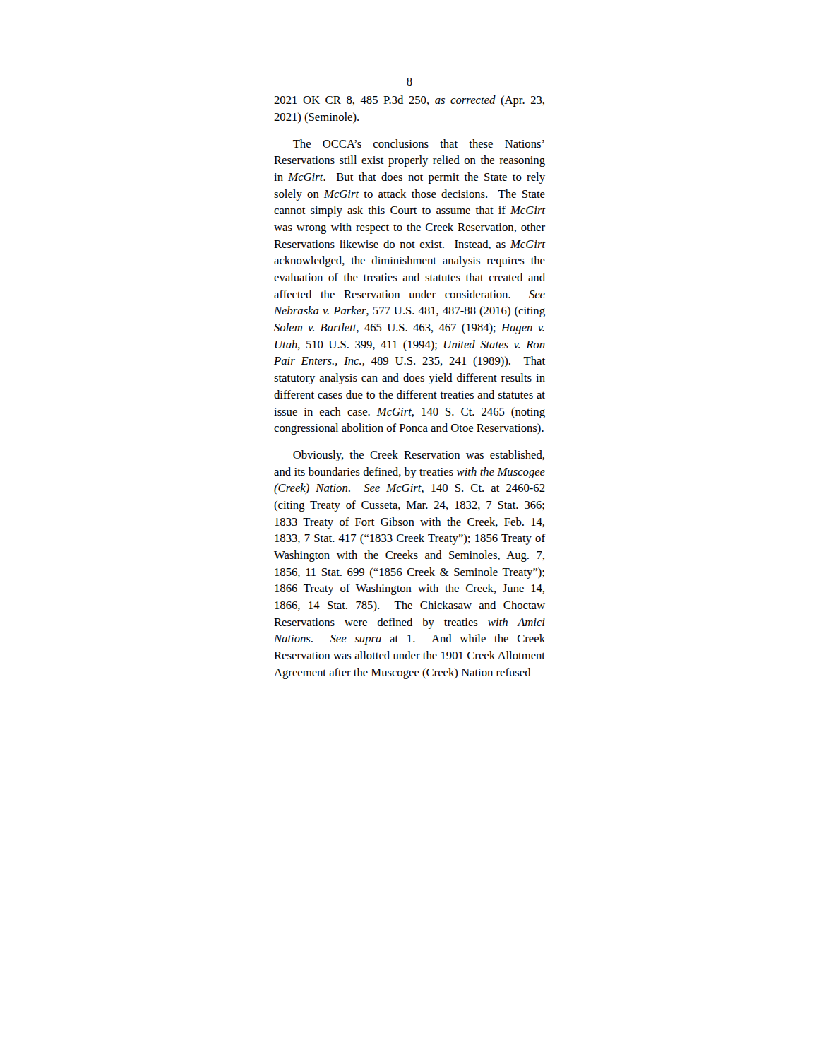8
2021 OK CR 8, 485 P.3d 250, as corrected (Apr. 23, 2021) (Seminole).
The OCCA’s conclusions that these Nations’ Reservations still exist properly relied on the reasoning in McGirt. But that does not permit the State to rely solely on McGirt to attack those decisions. The State cannot simply ask this Court to assume that if McGirt was wrong with respect to the Creek Reservation, other Reservations likewise do not exist. Instead, as McGirt acknowledged, the diminishment analysis requires the evaluation of the treaties and statutes that created and affected the Reservation under consideration. See Nebraska v. Parker, 577 U.S. 481, 487-88 (2016) (citing Solem v. Bartlett, 465 U.S. 463, 467 (1984); Hagen v. Utah, 510 U.S. 399, 411 (1994); United States v. Ron Pair Enters., Inc., 489 U.S. 235, 241 (1989)). That statutory analysis can and does yield different results in different cases due to the different treaties and statutes at issue in each case. McGirt, 140 S. Ct. 2465 (noting congressional abolition of Ponca and Otoe Reservations).
Obviously, the Creek Reservation was established, and its boundaries defined, by treaties with the Muscogee (Creek) Nation. See McGirt, 140 S. Ct. at 2460-62 (citing Treaty of Cusseta, Mar. 24, 1832, 7 Stat. 366; 1833 Treaty of Fort Gibson with the Creek, Feb. 14, 1833, 7 Stat. 417 (“1833 Creek Treaty”); 1856 Treaty of Washington with the Creeks and Seminoles, Aug. 7, 1856, 11 Stat. 699 (“1856 Creek & Seminole Treaty”); 1866 Treaty of Washington with the Creek, June 14, 1866, 14 Stat. 785). The Chickasaw and Choctaw Reservations were defined by treaties with Amici Nations. See supra at 1. And while the Creek Reservation was allotted under the 1901 Creek Allotment Agreement after the Muscogee (Creek) Nation refused